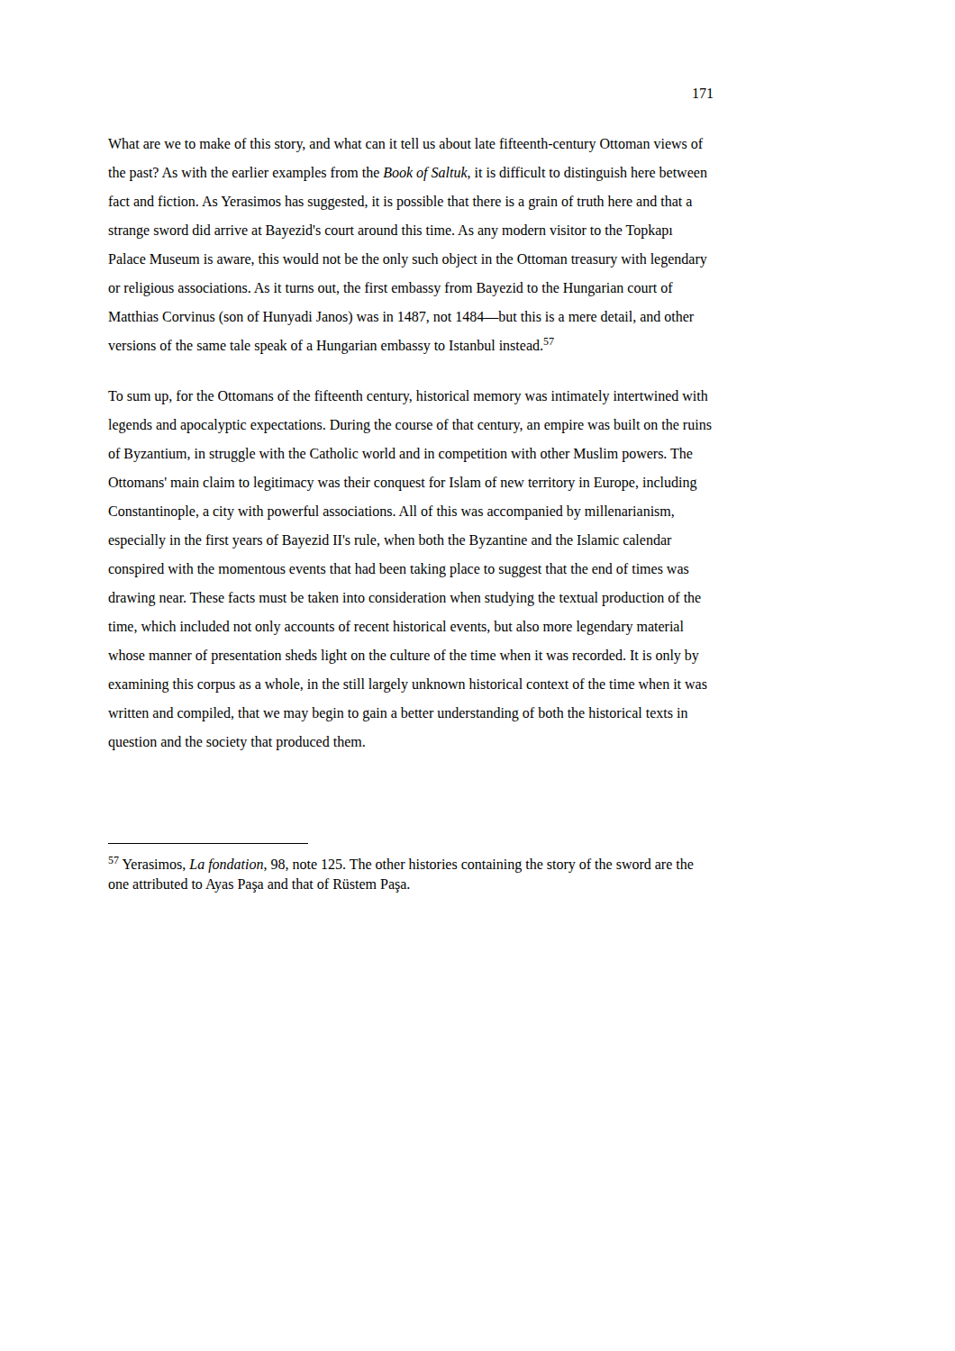171
What are we to make of this story, and what can it tell us about late fifteenth-century Ottoman views of the past? As with the earlier examples from the Book of Saltuk, it is difficult to distinguish here between fact and fiction. As Yerasimos has suggested, it is possible that there is a grain of truth here and that a strange sword did arrive at Bayezid's court around this time. As any modern visitor to the Topkapı Palace Museum is aware, this would not be the only such object in the Ottoman treasury with legendary or religious associations. As it turns out, the first embassy from Bayezid to the Hungarian court of Matthias Corvinus (son of Hunyadi Janos) was in 1487, not 1484—but this is a mere detail, and other versions of the same tale speak of a Hungarian embassy to Istanbul instead.57
To sum up, for the Ottomans of the fifteenth century, historical memory was intimately intertwined with legends and apocalyptic expectations. During the course of that century, an empire was built on the ruins of Byzantium, in struggle with the Catholic world and in competition with other Muslim powers. The Ottomans' main claim to legitimacy was their conquest for Islam of new territory in Europe, including Constantinople, a city with powerful associations. All of this was accompanied by millenarianism, especially in the first years of Bayezid II's rule, when both the Byzantine and the Islamic calendar conspired with the momentous events that had been taking place to suggest that the end of times was drawing near. These facts must be taken into consideration when studying the textual production of the time, which included not only accounts of recent historical events, but also more legendary material whose manner of presentation sheds light on the culture of the time when it was recorded. It is only by examining this corpus as a whole, in the still largely unknown historical context of the time when it was written and compiled, that we may begin to gain a better understanding of both the historical texts in question and the society that produced them.
57 Yerasimos, La fondation, 98, note 125. The other histories containing the story of the sword are the one attributed to Ayas Paşa and that of Rüstem Paşa.